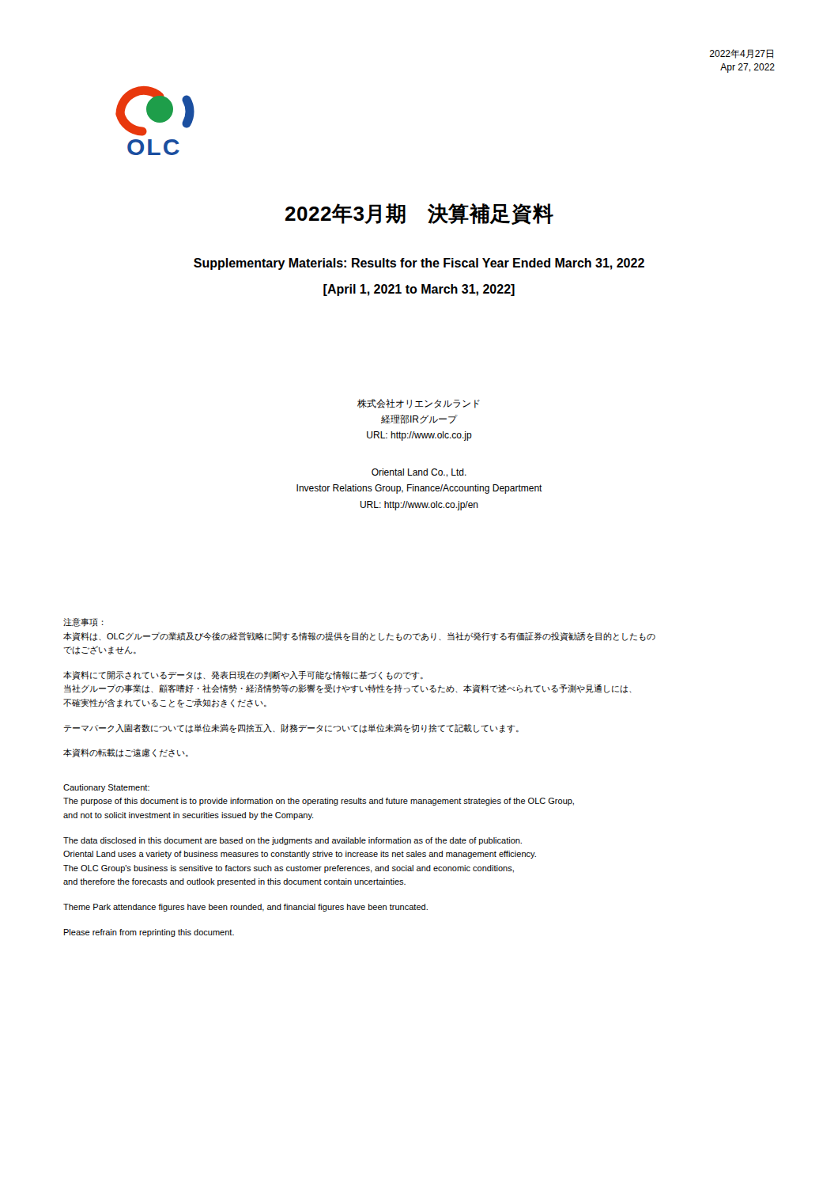2022年4月27日
Apr 27, 2022
OLC
2022年3月期　決算補足資料
Supplementary Materials: Results for the Fiscal Year Ended March 31, 2022
[April 1, 2021 to March 31, 2022]
株式会社オリエンタルランド
経理部IRグループ
URL: http://www.olc.co.jp
Oriental Land Co., Ltd.
Investor Relations Group, Finance/Accounting Department
URL: http://www.olc.co.jp/en
注意事項：
本資料は、OLCグループの業績及び今後の経営戦略に関する情報の提供を目的としたものであり、当社が発行する有価証券の投資勧誘を目的としたもの
ではございません。
本資料にて開示されているデータは、発表日現在の判断や入手可能な情報に基づくものです。
当社グループの事業は、顧客嗜好・社会情勢・経済情勢等の影響を受けやすい特性を持っているため、本資料で述べられている予測や見通しには、
不確実性が含まれていることをご承知おきください。
テーマパーク入園者数については単位未満を四捨五入、財務データについては単位未満を切り捨てて記載しています。
本資料の転載はご遠慮ください。
Cautionary Statement:
The purpose of this document is to provide information on the operating results and future management strategies of the OLC Group,
and not to solicit investment in securities issued by the Company.
The data disclosed in this document are based on the judgments and available information as of the date of publication.
Oriental Land uses a variety of business measures to constantly strive to increase its net sales and management efficiency.
The OLC Group's business is sensitive to factors such as customer preferences, and social and economic conditions,
and therefore the forecasts and outlook presented in this document contain uncertainties.
Theme Park attendance figures have been rounded, and financial figures have been truncated.
Please refrain from reprinting this document.